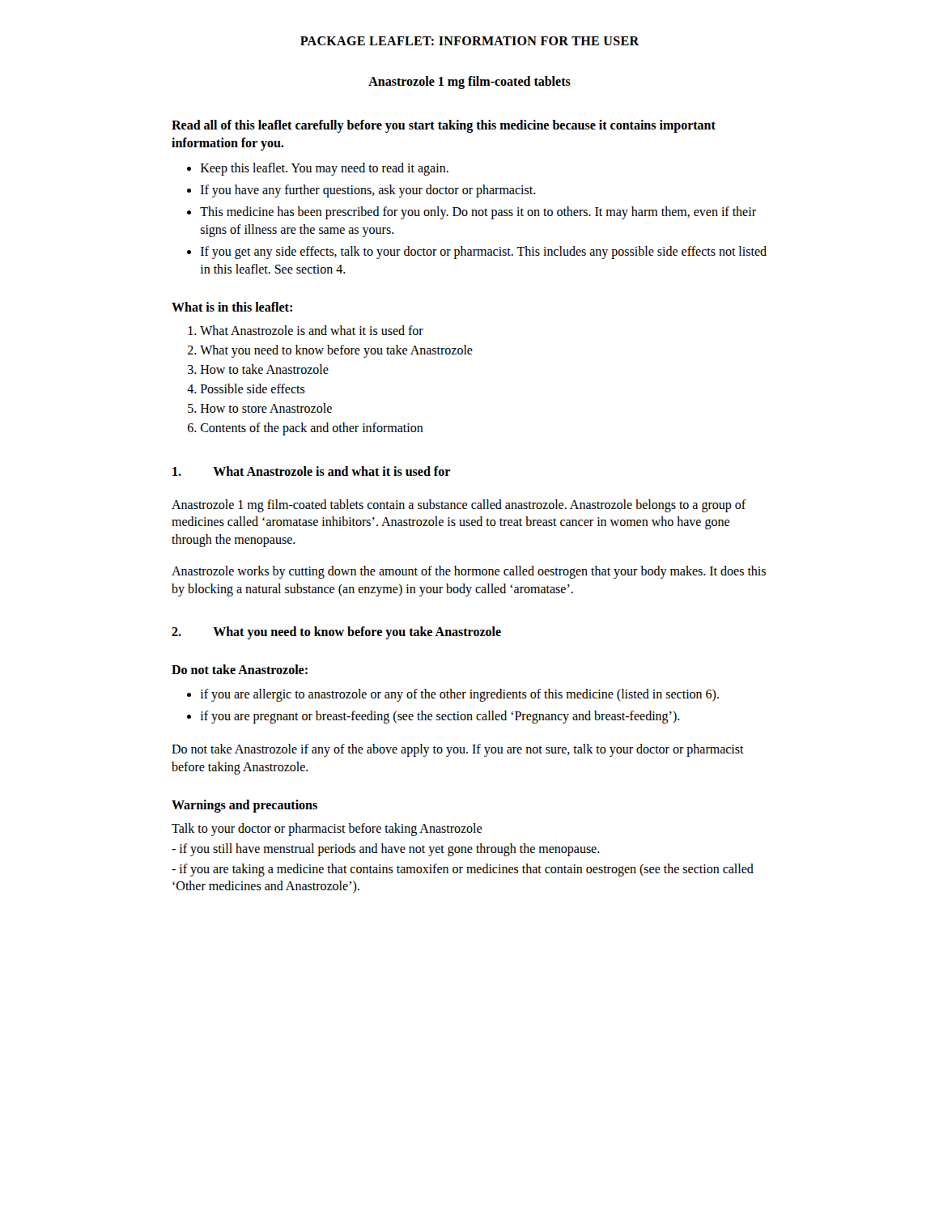PACKAGE LEAFLET: INFORMATION FOR THE USER
Anastrozole 1 mg film-coated tablets
Read all of this leaflet carefully before you start taking this medicine because it contains important information for you.
Keep this leaflet. You may need to read it again.
If you have any further questions, ask your doctor or pharmacist.
This medicine has been prescribed for you only. Do not pass it on to others. It may harm them, even if their signs of illness are the same as yours.
If you get any side effects, talk to your doctor or pharmacist. This includes any possible side effects not listed in this leaflet. See section 4.
What is in this leaflet:
What Anastrozole is and what it is used for
What you need to know before you take Anastrozole
How to take Anastrozole
Possible side effects
How to store Anastrozole
Contents of the pack and other information
1. What Anastrozole is and what it is used for
Anastrozole 1 mg film-coated tablets contain a substance called anastrozole. Anastrozole belongs to a group of medicines called ‘aromatase inhibitors’. Anastrozole is used to treat breast cancer in women who have gone through the menopause.
Anastrozole works by cutting down the amount of the hormone called oestrogen that your body makes. It does this by blocking a natural substance (an enzyme) in your body called ‘aromatase’.
2. What you need to know before you take Anastrozole
Do not take Anastrozole:
if you are allergic to anastrozole or any of the other ingredients of this medicine (listed in section 6).
if you are pregnant or breast-feeding (see the section called ‘Pregnancy and breast-feeding’).
Do not take Anastrozole if any of the above apply to you. If you are not sure, talk to your doctor or pharmacist before taking Anastrozole.
Warnings and precautions
Talk to your doctor or pharmacist before taking Anastrozole
- if you still have menstrual periods and have not yet gone through the menopause.
- if you are taking a medicine that contains tamoxifen or medicines that contain oestrogen (see the section called ‘Other medicines and Anastrozole’).